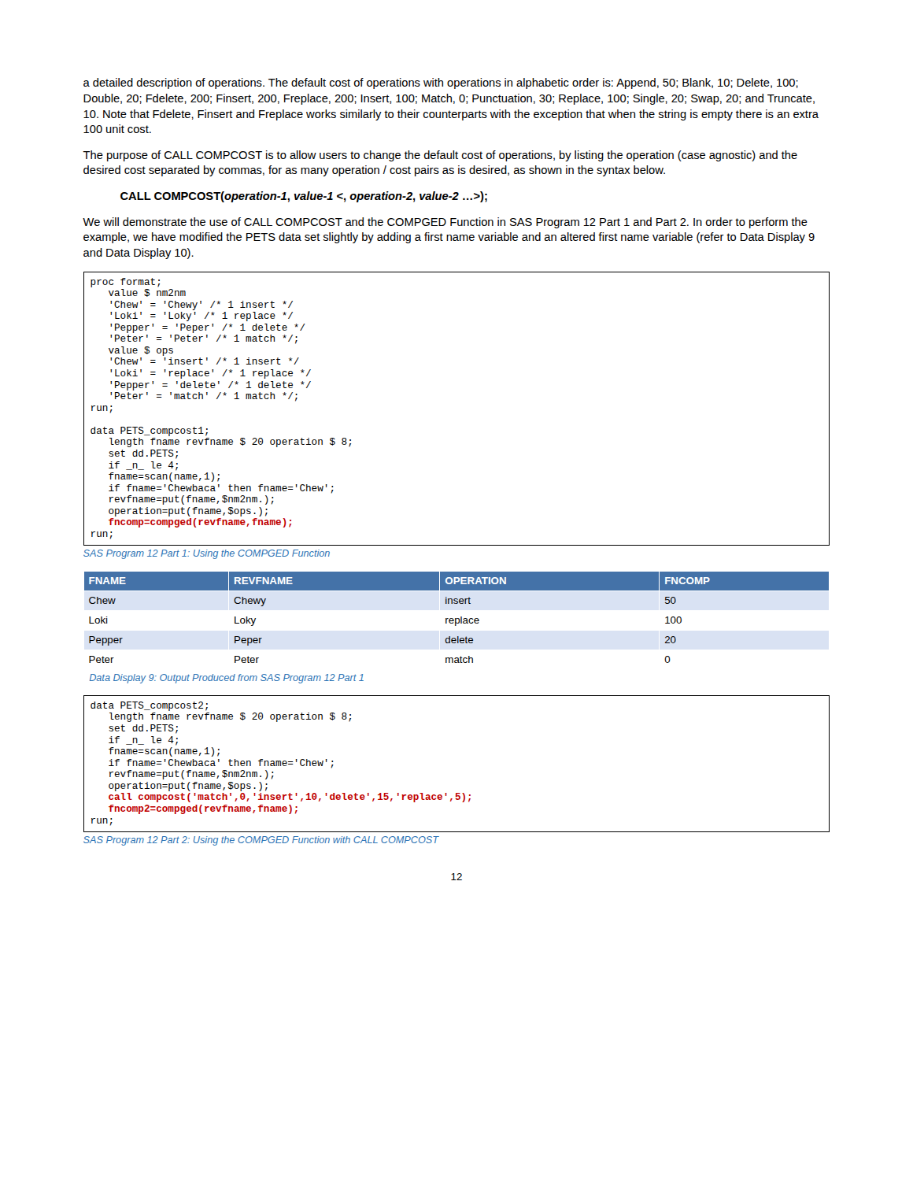a detailed description of operations. The default cost of operations with operations in alphabetic order is: Append, 50; Blank, 10; Delete, 100; Double, 20; Fdelete, 200; Finsert, 200, Freplace, 200; Insert, 100; Match, 0; Punctuation, 30; Replace, 100; Single, 20; Swap, 20; and Truncate, 10. Note that Fdelete, Finsert and Freplace works similarly to their counterparts with the exception that when the string is empty there is an extra 100 unit cost.
The purpose of CALL COMPCOST is to allow users to change the default cost of operations, by listing the operation (case agnostic) and the desired cost separated by commas, for as many operation / cost pairs as is desired, as shown in the syntax below.
CALL COMPCOST(operation-1, value-1 <, operation-2, value-2 …>);
We will demonstrate the use of CALL COMPCOST and the COMPGED Function in SAS Program 12 Part 1 and Part 2. In order to perform the example, we have modified the PETS data set slightly by adding a first name variable and an altered first name variable (refer to Data Display 9 and Data Display 10).
proc format;
   value $ nm2nm
   'Chew' = 'Chewy' /* 1 insert */
   'Loki' = 'Loky' /* 1 replace */
   'Pepper' = 'Peper' /* 1 delete */
   'Peter' = 'Peter' /* 1 match */;
   value $ ops
   'Chew' = 'insert' /* 1 insert */
   'Loki' = 'replace' /* 1 replace */
   'Pepper' = 'delete' /* 1 delete */
   'Peter' = 'match' /* 1 match */;
run;

data PETS_compcost1;
   length fname revfname $ 20 operation $ 8;
   set dd.PETS;
   if _n_ le 4;
   fname=scan(name,1);
   if fname='Chewbaca' then fname='Chew';
   revfname=put(fname,$nm2nm.);
   operation=put(fname,$ops.);
   fncomp=compged(revfname,fname);
run;
SAS Program 12 Part 1: Using the COMPGED Function
| FNAME | REVFNAME | OPERATION | FNCOMP |
| --- | --- | --- | --- |
| Chew | Chewy | insert | 50 |
| Loki | Loky | replace | 100 |
| Pepper | Peper | delete | 20 |
| Peter | Peter | match | 0 |
Data Display 9: Output Produced from SAS Program 12 Part 1
data PETS_compcost2;
   length fname revfname $ 20 operation $ 8;
   set dd.PETS;
   if _n_ le 4;
   fname=scan(name,1);
   if fname='Chewbaca' then fname='Chew';
   revfname=put(fname,$nm2nm.);
   operation=put(fname,$ops.);
   call compcost('match',0,'insert',10,'delete',15,'replace',5);
   fncomp2=compged(revfname,fname);
run;
SAS Program 12 Part 2: Using the COMPGED Function with CALL COMPCOST
12